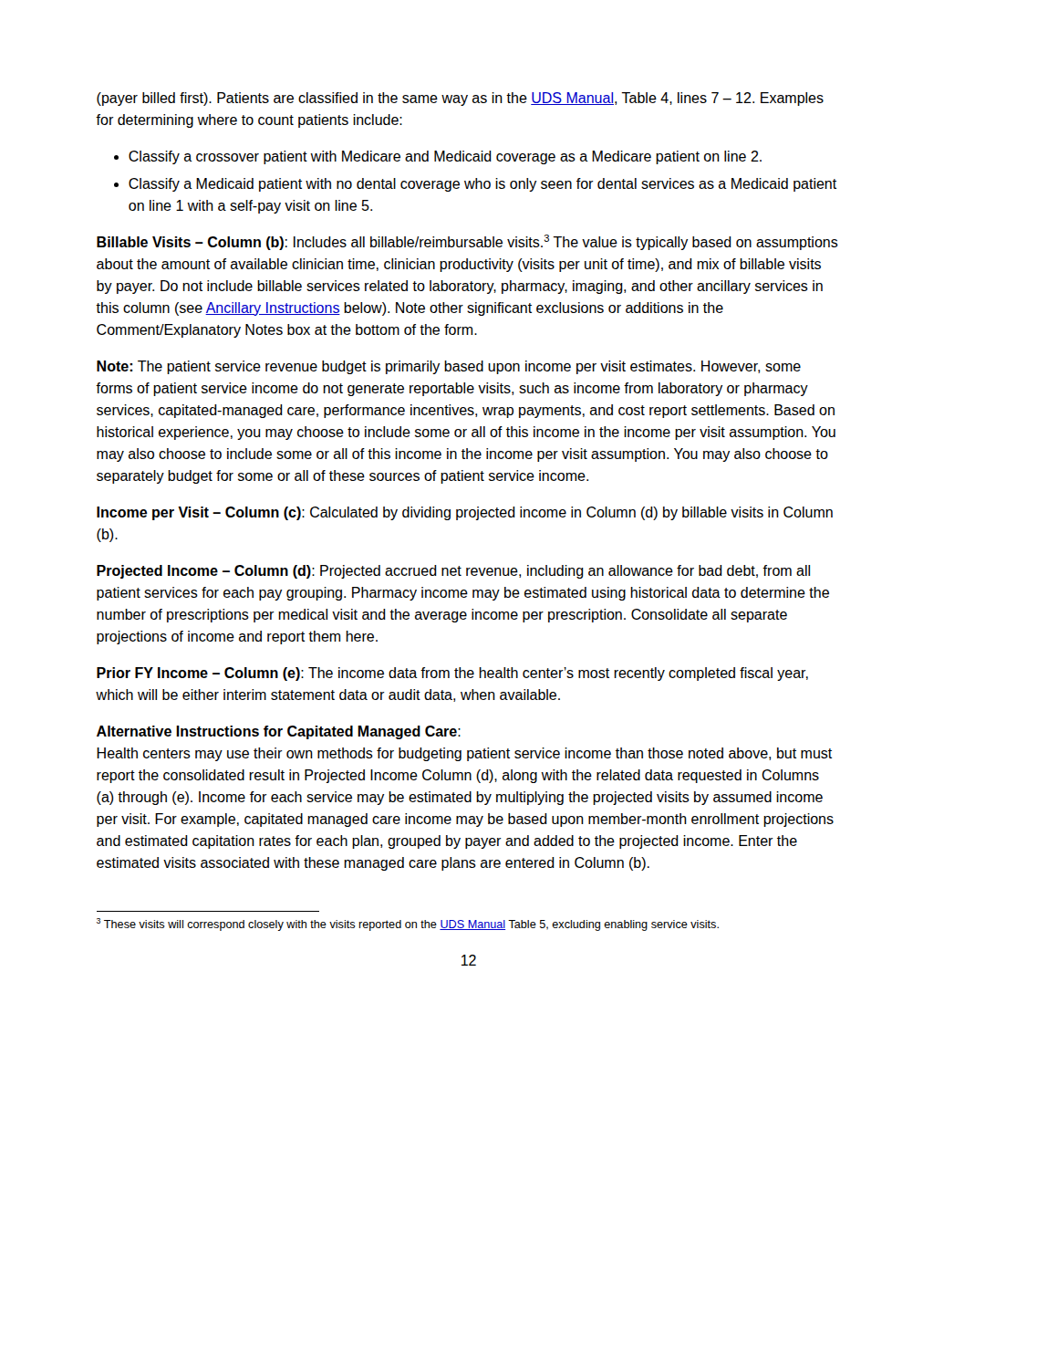(payer billed first). Patients are classified in the same way as in the UDS Manual, Table 4, lines 7 – 12. Examples for determining where to count patients include:
Classify a crossover patient with Medicare and Medicaid coverage as a Medicare patient on line 2.
Classify a Medicaid patient with no dental coverage who is only seen for dental services as a Medicaid patient on line 1 with a self-pay visit on line 5.
Billable Visits – Column (b): Includes all billable/reimbursable visits.3 The value is typically based on assumptions about the amount of available clinician time, clinician productivity (visits per unit of time), and mix of billable visits by payer. Do not include billable services related to laboratory, pharmacy, imaging, and other ancillary services in this column (see Ancillary Instructions below). Note other significant exclusions or additions in the Comment/Explanatory Notes box at the bottom of the form.
Note: The patient service revenue budget is primarily based upon income per visit estimates. However, some forms of patient service income do not generate reportable visits, such as income from laboratory or pharmacy services, capitated-managed care, performance incentives, wrap payments, and cost report settlements. Based on historical experience, you may choose to include some or all of this income in the income per visit assumption. You may also choose to include some or all of this income in the income per visit assumption. You may also choose to separately budget for some or all of these sources of patient service income.
Income per Visit – Column (c): Calculated by dividing projected income in Column (d) by billable visits in Column (b).
Projected Income – Column (d): Projected accrued net revenue, including an allowance for bad debt, from all patient services for each pay grouping. Pharmacy income may be estimated using historical data to determine the number of prescriptions per medical visit and the average income per prescription. Consolidate all separate projections of income and report them here.
Prior FY Income – Column (e): The income data from the health center’s most recently completed fiscal year, which will be either interim statement data or audit data, when available.
Alternative Instructions for Capitated Managed Care:
Health centers may use their own methods for budgeting patient service income than those noted above, but must report the consolidated result in Projected Income Column (d), along with the related data requested in Columns (a) through (e). Income for each service may be estimated by multiplying the projected visits by assumed income per visit. For example, capitated managed care income may be based upon member-month enrollment projections and estimated capitation rates for each plan, grouped by payer and added to the projected income. Enter the estimated visits associated with these managed care plans are entered in Column (b).
3 These visits will correspond closely with the visits reported on the UDS Manual Table 5, excluding enabling service visits.
12